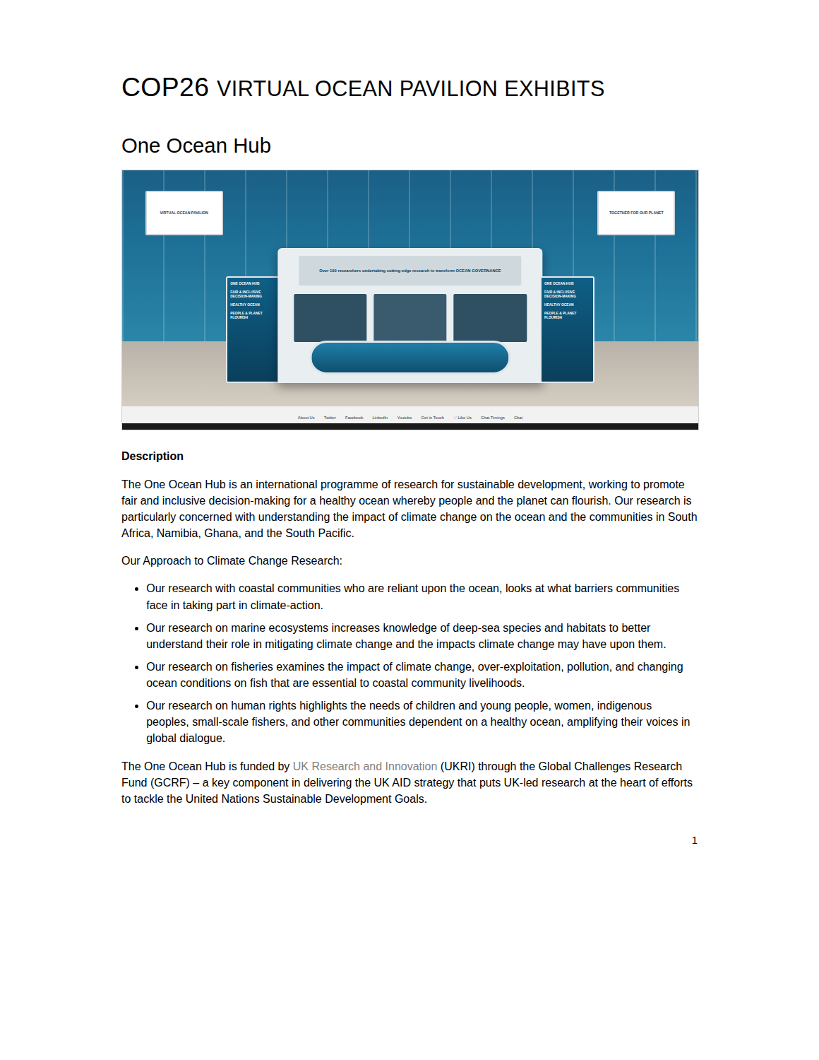COP26 VIRTUAL OCEAN PAVILION EXHIBITS
One Ocean Hub
VIRTUAL OCEAN PAVILION
TOGETHER FOR OUR PLANET
ONE OCEAN HUB
FAIR & INCLUSIVE DECISION-MAKING
HEALTHY OCEAN
PEOPLE & PLANET FLOURISH
Over 100 researchers undertaking cutting-edge research to transform OCEAN GOVERNANCE
ONE OCEAN HUB
FAIR & INCLUSIVE DECISION-MAKING
HEALTHY OCEAN
PEOPLE & PLANET FLOURISH
About Us Twitter Facebook LinkedIn Youtube Get in Touch ♡ Like Us Chat Timings Chat
Description
The One Ocean Hub is an international programme of research for sustainable development, working to promote fair and inclusive decision-making for a healthy ocean whereby people and the planet can flourish. Our research is particularly concerned with understanding the impact of climate change on the ocean and the communities in South Africa, Namibia, Ghana, and the South Pacific.
Our Approach to Climate Change Research:
Our research with coastal communities who are reliant upon the ocean, looks at what barriers communities face in taking part in climate-action.
Our research on marine ecosystems increases knowledge of deep-sea species and habitats to better understand their role in mitigating climate change and the impacts climate change may have upon them.
Our research on fisheries examines the impact of climate change, over-exploitation, pollution, and changing ocean conditions on fish that are essential to coastal community livelihoods.
Our research on human rights highlights the needs of children and young people, women, indigenous peoples, small-scale fishers, and other communities dependent on a healthy ocean, amplifying their voices in global dialogue.
The One Ocean Hub is funded by UK Research and Innovation (UKRI) through the Global Challenges Research Fund (GCRF) – a key component in delivering the UK AID strategy that puts UK-led research at the heart of efforts to tackle the United Nations Sustainable Development Goals.
1